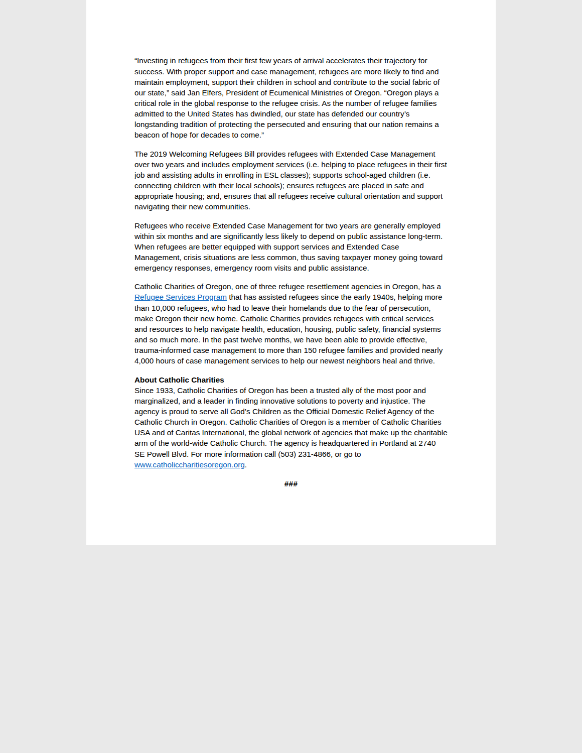“Investing in refugees from their first few years of arrival accelerates their trajectory for success. With proper support and case management, refugees are more likely to find and maintain employment, support their children in school and contribute to the social fabric of our state,” said Jan Elfers, President of Ecumenical Ministries of Oregon. “Oregon plays a critical role in the global response to the refugee crisis. As the number of refugee families admitted to the United States has dwindled, our state has defended our country’s longstanding tradition of protecting the persecuted and ensuring that our nation remains a beacon of hope for decades to come.”
The 2019 Welcoming Refugees Bill provides refugees with Extended Case Management over two years and includes employment services (i.e. helping to place refugees in their first job and assisting adults in enrolling in ESL classes); supports school-aged children (i.e. connecting children with their local schools); ensures refugees are placed in safe and appropriate housing; and, ensures that all refugees receive cultural orientation and support navigating their new communities.
Refugees who receive Extended Case Management for two years are generally employed within six months and are significantly less likely to depend on public assistance long-term. When refugees are better equipped with support services and Extended Case Management, crisis situations are less common, thus saving taxpayer money going toward emergency responses, emergency room visits and public assistance.
Catholic Charities of Oregon, one of three refugee resettlement agencies in Oregon, has a Refugee Services Program that has assisted refugees since the early 1940s, helping more than 10,000 refugees, who had to leave their homelands due to the fear of persecution, make Oregon their new home. Catholic Charities provides refugees with critical services and resources to help navigate health, education, housing, public safety, financial systems and so much more. In the past twelve months, we have been able to provide effective, trauma-informed case management to more than 150 refugee families and provided nearly 4,000 hours of case management services to help our newest neighbors heal and thrive.
About Catholic Charities
Since 1933, Catholic Charities of Oregon has been a trusted ally of the most poor and marginalized, and a leader in finding innovative solutions to poverty and injustice. The agency is proud to serve all God’s Children as the Official Domestic Relief Agency of the Catholic Church in Oregon. Catholic Charities of Oregon is a member of Catholic Charities USA and of Caritas International, the global network of agencies that make up the charitable arm of the world-wide Catholic Church. The agency is headquartered in Portland at 2740 SE Powell Blvd. For more information call (503) 231-4866, or go to www.catholiccharitiesoregon.org.
###